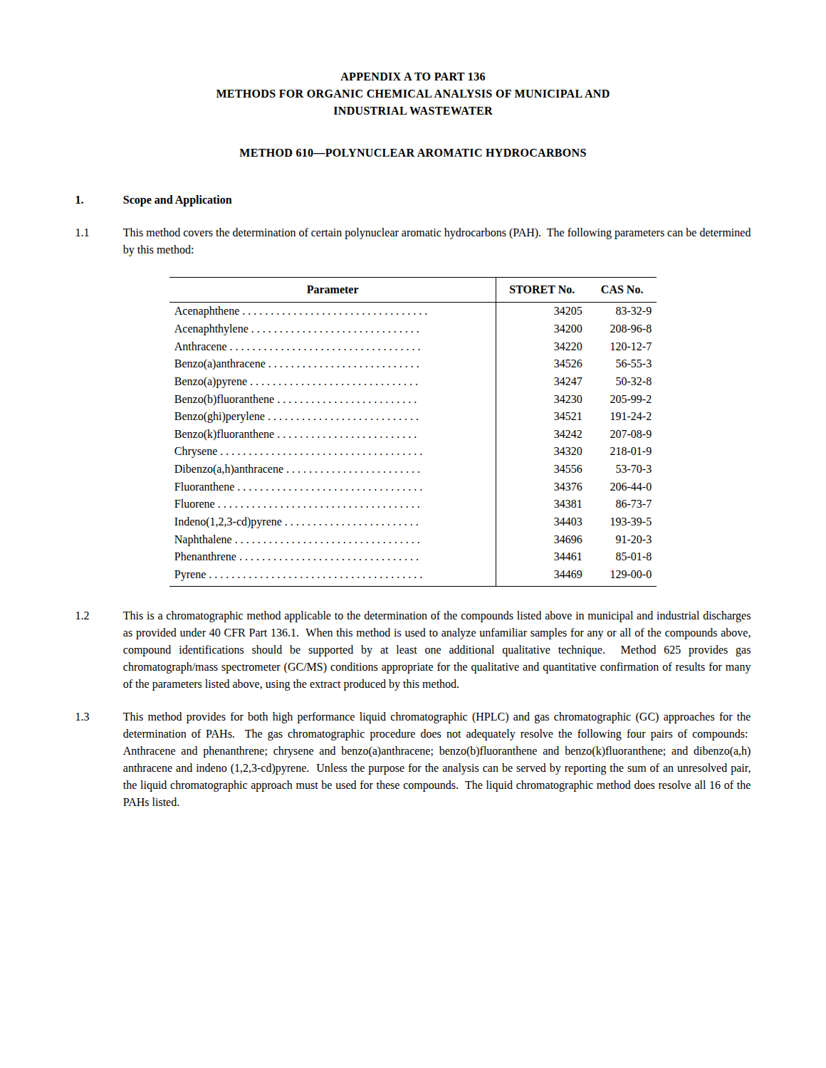APPENDIX A TO PART 136
METHODS FOR ORGANIC CHEMICAL ANALYSIS OF MUNICIPAL AND
INDUSTRIAL WASTEWATER
METHOD 610—POLYNUCLEAR AROMATIC HYDROCARBONS
1. Scope and Application
1.1 This method covers the determination of certain polynuclear aromatic hydrocarbons (PAH). The following parameters can be determined by this method:
| Parameter | STORET No. | CAS No. |
| --- | --- | --- |
| Acenaphthene . . . . . . . . . . . . . . . . . . . . . . . . . . . . . . . . . | 34205 | 83-32-9 |
| Acenaphthylene . . . . . . . . . . . . . . . . . . . . . . . . . . . . . . | 34200 | 208-96-8 |
| Anthracene . . . . . . . . . . . . . . . . . . . . . . . . . . . . . . . . . . | 34220 | 120-12-7 |
| Benzo(a)anthracene . . . . . . . . . . . . . . . . . . . . . . . . . . . | 34526 | 56-55-3 |
| Benzo(a)pyrene . . . . . . . . . . . . . . . . . . . . . . . . . . . . . . | 34247 | 50-32-8 |
| Benzo(b)fluoranthene . . . . . . . . . . . . . . . . . . . . . . . . . | 34230 | 205-99-2 |
| Benzo(ghi)perylene . . . . . . . . . . . . . . . . . . . . . . . . . . . | 34521 | 191-24-2 |
| Benzo(k)fluoranthene . . . . . . . . . . . . . . . . . . . . . . . . . | 34242 | 207-08-9 |
| Chrysene . . . . . . . . . . . . . . . . . . . . . . . . . . . . . . . . . . . . | 34320 | 218-01-9 |
| Dibenzo(a,h)anthracene . . . . . . . . . . . . . . . . . . . . . . . . | 34556 | 53-70-3 |
| Fluoranthene . . . . . . . . . . . . . . . . . . . . . . . . . . . . . . . . . | 34376 | 206-44-0 |
| Fluorene . . . . . . . . . . . . . . . . . . . . . . . . . . . . . . . . . . . . | 34381 | 86-73-7 |
| Indeno(1,2,3-cd)pyrene . . . . . . . . . . . . . . . . . . . . . . . . | 34403 | 193-39-5 |
| Naphthalene . . . . . . . . . . . . . . . . . . . . . . . . . . . . . . . . . | 34696 | 91-20-3 |
| Phenanthrene . . . . . . . . . . . . . . . . . . . . . . . . . . . . . . . . | 34461 | 85-01-8 |
| Pyrene . . . . . . . . . . . . . . . . . . . . . . . . . . . . . . . . . . . . . . | 34469 | 129-00-0 |
1.2 This is a chromatographic method applicable to the determination of the compounds listed above in municipal and industrial discharges as provided under 40 CFR Part 136.1. When this method is used to analyze unfamiliar samples for any or all of the compounds above, compound identifications should be supported by at least one additional qualitative technique. Method 625 provides gas chromatograph/mass spectrometer (GC/MS) conditions appropriate for the qualitative and quantitative confirmation of results for many of the parameters listed above, using the extract produced by this method.
1.3 This method provides for both high performance liquid chromatographic (HPLC) and gas chromatographic (GC) approaches for the determination of PAHs. The gas chromatographic procedure does not adequately resolve the following four pairs of compounds: Anthracene and phenanthrene; chrysene and benzo(a)anthracene; benzo(b)fluoranthene and benzo(k)fluoranthene; and dibenzo(a,h) anthracene and indeno (1,2,3-cd)pyrene. Unless the purpose for the analysis can be served by reporting the sum of an unresolved pair, the liquid chromatographic approach must be used for these compounds. The liquid chromatographic method does resolve all 16 of the PAHs listed.